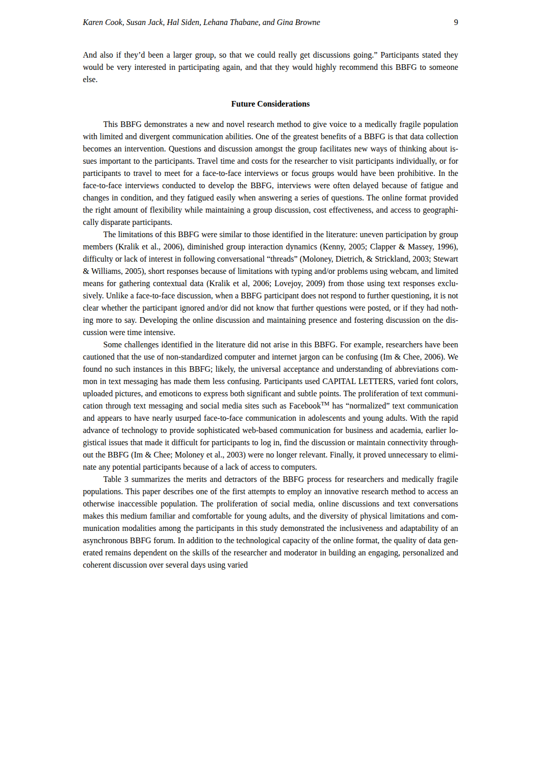Karen Cook, Susan Jack, Hal Siden, Lehana Thabane, and Gina Browne 9
And also if they’d been a larger group, so that we could really get discussions going.” Participants stated they would be very interested in participating again, and that they would highly recommend this BBFG to someone else.
Future Considerations
This BBFG demonstrates a new and novel research method to give voice to a medically fragile population with limited and divergent communication abilities. One of the greatest benefits of a BBFG is that data collection becomes an intervention. Questions and discussion amongst the group facilitates new ways of thinking about issues important to the participants. Travel time and costs for the researcher to visit participants individually, or for participants to travel to meet for a face-to-face interviews or focus groups would have been prohibitive. In the face-to-face interviews conducted to develop the BBFG, interviews were often delayed because of fatigue and changes in condition, and they fatigued easily when answering a series of questions. The online format provided the right amount of flexibility while maintaining a group discussion, cost effectiveness, and access to geographically disparate participants.
The limitations of this BBFG were similar to those identified in the literature: uneven participation by group members (Kralik et al., 2006), diminished group interaction dynamics (Kenny, 2005; Clapper & Massey, 1996), difficulty or lack of interest in following conversational “threads” (Moloney, Dietrich, & Strickland, 2003; Stewart & Williams, 2005), short responses because of limitations with typing and/or problems using webcam, and limited means for gathering contextual data (Kralik et al, 2006; Lovejoy, 2009) from those using text responses exclusively. Unlike a face-to-face discussion, when a BBFG participant does not respond to further questioning, it is not clear whether the participant ignored and/or did not know that further questions were posted, or if they had nothing more to say. Developing the online discussion and maintaining presence and fostering discussion on the discussion were time intensive.
Some challenges identified in the literature did not arise in this BBFG. For example, researchers have been cautioned that the use of non-standardized computer and internet jargon can be confusing (Im & Chee, 2006). We found no such instances in this BBFG; likely, the universal acceptance and understanding of abbreviations common in text messaging has made them less confusing. Participants used CAPITAL LETTERS, varied font colors, uploaded pictures, and emoticons to express both significant and subtle points. The proliferation of text communication through text messaging and social media sites such as FacebookTM has “normalized” text communication and appears to have nearly usurped face-to-face communication in adolescents and young adults. With the rapid advance of technology to provide sophisticated web-based communication for business and academia, earlier logistical issues that made it difficult for participants to log in, find the discussion or maintain connectivity throughout the BBFG (Im & Chee; Moloney et al., 2003) were no longer relevant. Finally, it proved unnecessary to eliminate any potential participants because of a lack of access to computers.
Table 3 summarizes the merits and detractors of the BBFG process for researchers and medically fragile populations. This paper describes one of the first attempts to employ an innovative research method to access an otherwise inaccessible population. The proliferation of social media, online discussions and text conversations makes this medium familiar and comfortable for young adults, and the diversity of physical limitations and communication modalities among the participants in this study demonstrated the inclusiveness and adaptability of an asynchronous BBFG forum. In addition to the technological capacity of the online format, the quality of data generated remains dependent on the skills of the researcher and moderator in building an engaging, personalized and coherent discussion over several days using varied